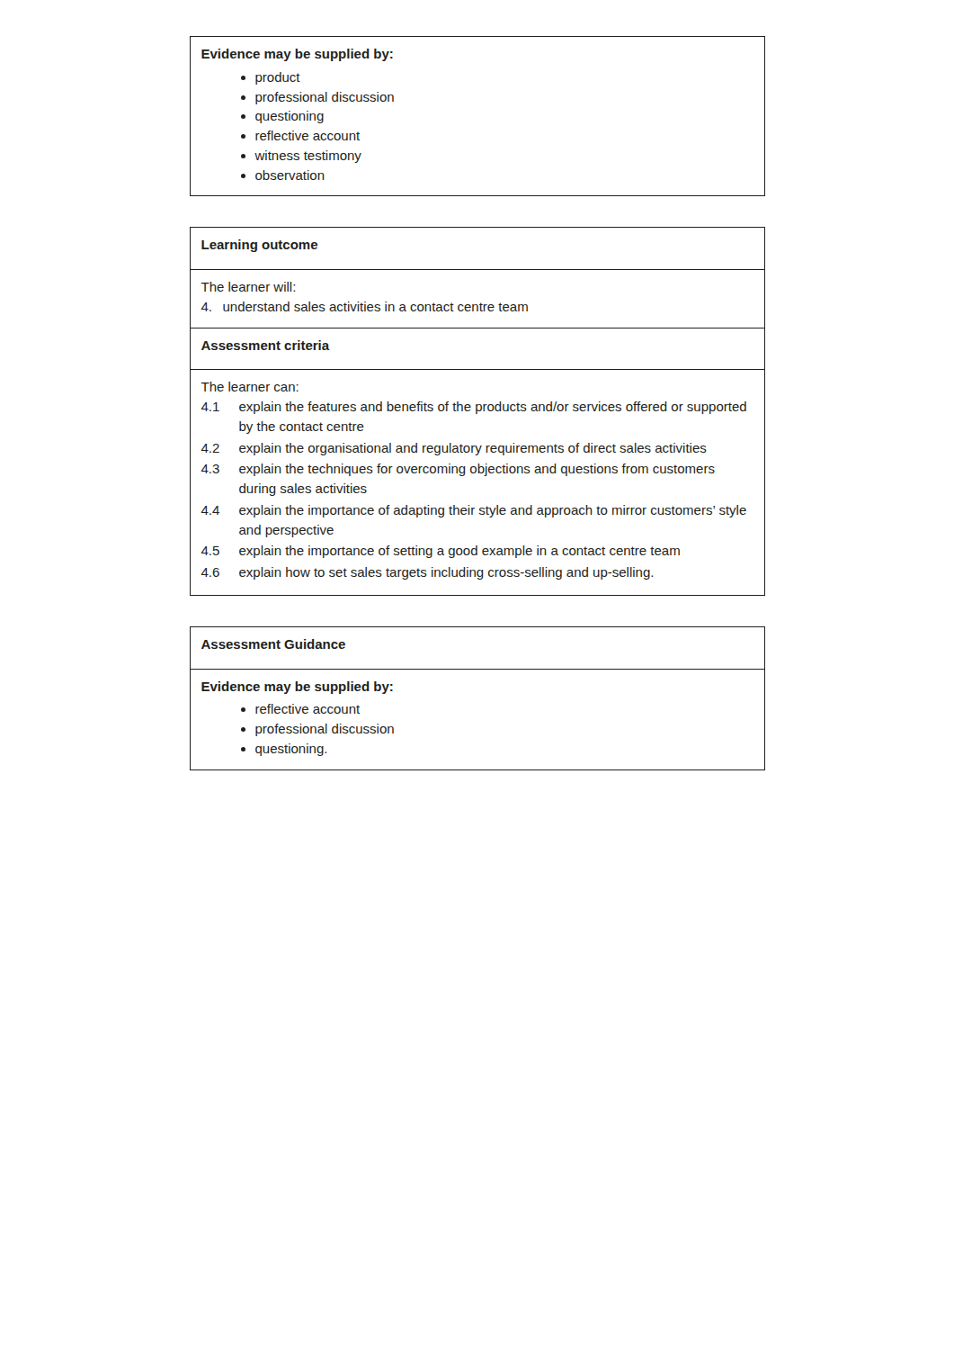| Evidence may be supplied by: product professional discussion questioning reflective account witness testimony observation |
| Learning outcome |
| The learner will: 4. understand sales activities in a contact centre team |
| Assessment criteria |
| The learner can: 4.1 explain the features and benefits of the products and/or services offered or supported by the contact centre 4.2 explain the organisational and regulatory requirements of direct sales activities 4.3 explain the techniques for overcoming objections and questions from customers during sales activities 4.4 explain the importance of adapting their style and approach to mirror customers’ style and perspective 4.5 explain the importance of setting a good example in a contact centre team 4.6 explain how to set sales targets including cross-selling and up-selling. |
| Assessment Guidance |
| Evidence may be supplied by: reflective account professional discussion questioning. |